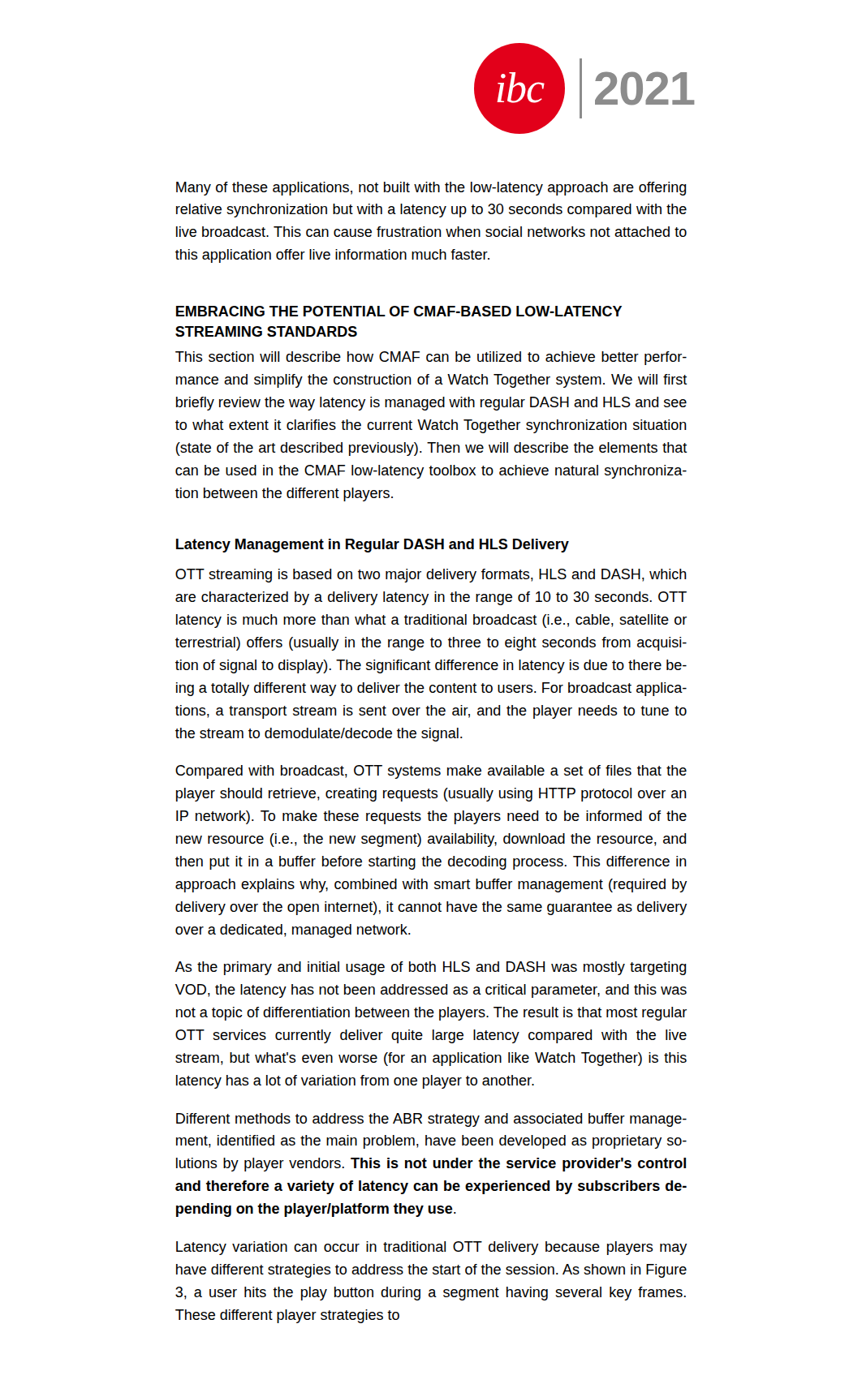2021
Many of these applications, not built with the low-latency approach are offering relative synchronization but with a latency up to 30 seconds compared with the live broadcast. This can cause frustration when social networks not attached to this application offer live information much faster.
Embracing the Potential of CMAF-Based Low-Latency Streaming Standards
This section will describe how CMAF can be utilized to achieve better performance and simplify the construction of a Watch Together system. We will first briefly review the way latency is managed with regular DASH and HLS and see to what extent it clarifies the current Watch Together synchronization situation (state of the art described previously). Then we will describe the elements that can be used in the CMAF low-latency toolbox to achieve natural synchronization between the different players.
Latency Management in Regular DASH and HLS Delivery
OTT streaming is based on two major delivery formats, HLS and DASH, which are characterized by a delivery latency in the range of 10 to 30 seconds. OTT latency is much more than what a traditional broadcast (i.e., cable, satellite or terrestrial) offers (usually in the range to three to eight seconds from acquisition of signal to display). The significant difference in latency is due to there being a totally different way to deliver the content to users. For broadcast applications, a transport stream is sent over the air, and the player needs to tune to the stream to demodulate/decode the signal.
Compared with broadcast, OTT systems make available a set of files that the player should retrieve, creating requests (usually using HTTP protocol over an IP network). To make these requests the players need to be informed of the new resource (i.e., the new segment) availability, download the resource, and then put it in a buffer before starting the decoding process. This difference in approach explains why, combined with smart buffer management (required by delivery over the open internet), it cannot have the same guarantee as delivery over a dedicated, managed network.
As the primary and initial usage of both HLS and DASH was mostly targeting VOD, the latency has not been addressed as a critical parameter, and this was not a topic of differentiation between the players. The result is that most regular OTT services currently deliver quite large latency compared with the live stream, but what's even worse (for an application like Watch Together) is this latency has a lot of variation from one player to another.
Different methods to address the ABR strategy and associated buffer management, identified as the main problem, have been developed as proprietary solutions by player vendors. This is not under the service provider's control and therefore a variety of latency can be experienced by subscribers depending on the player/platform they use.
Latency variation can occur in traditional OTT delivery because players may have different strategies to address the start of the session. As shown in Figure 3, a user hits the play button during a segment having several key frames. These different player strategies to